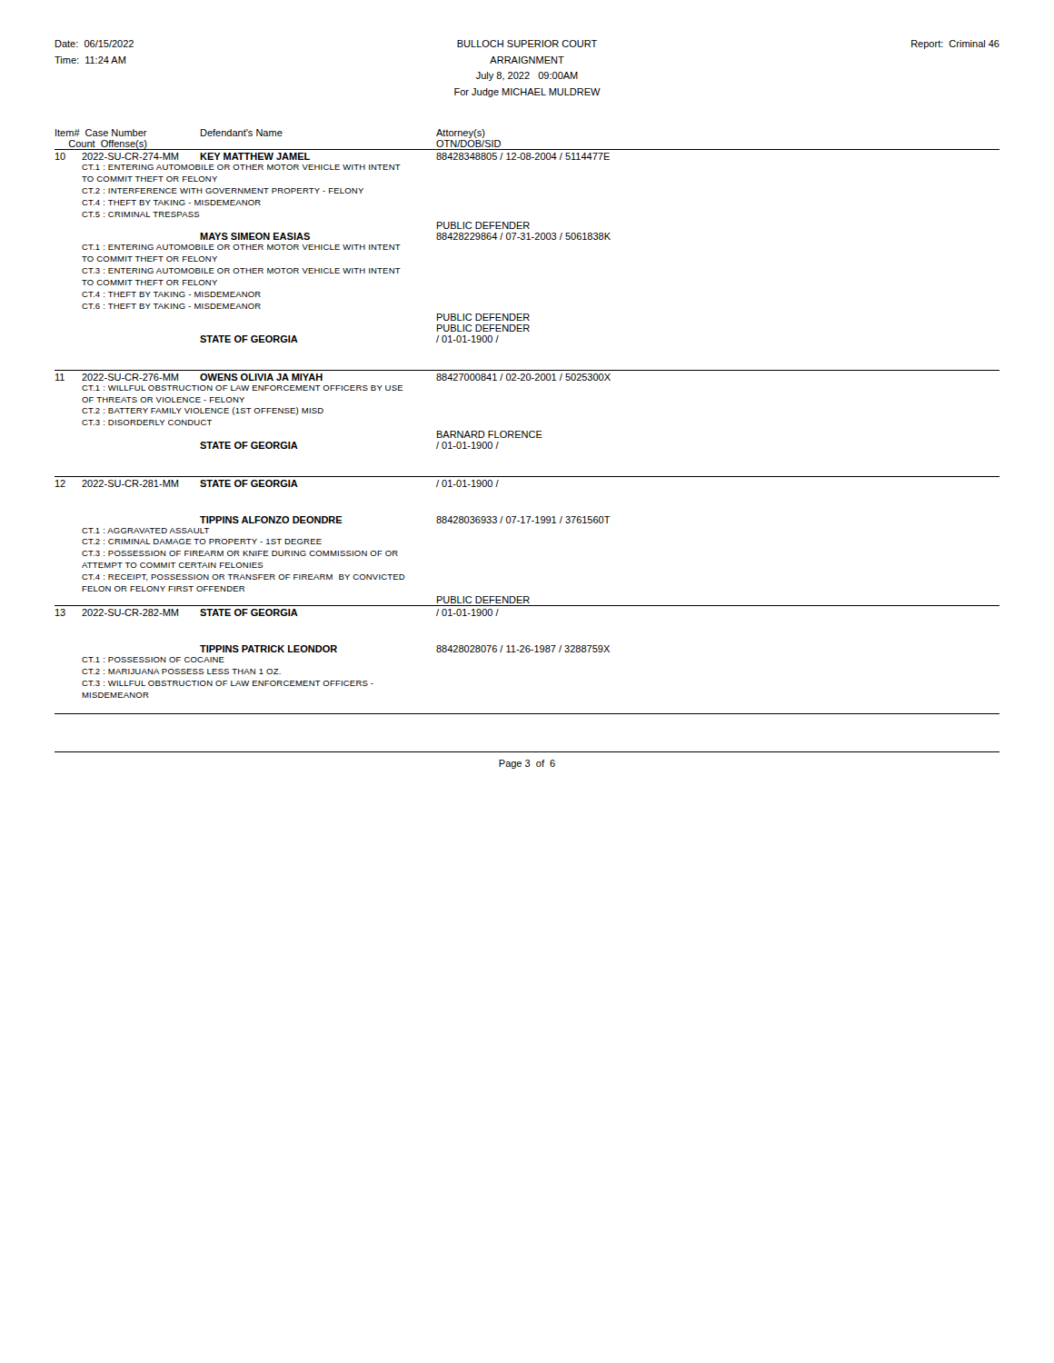Date: 06/15/2022
Time: 11:24 AM
Report: Criminal 46
BULLOCH SUPERIOR COURT
ARRAIGNMENT
July 8, 2022 09:00AM
For Judge MICHAEL MULDREW
| Item# Case Number | Defendant's Name | Attorney(s) |
| --- | --- | --- |
| Count Offense(s) | | OTN/DOB/SID |
| 10 | 2022-SU-CR-274-MM | KEY MATTHEW JAMEL | 88428348805 / 12-08-2004 / 5114477E |
| | CT.1 : ENTERING AUTOMOBILE OR OTHER MOTOR VEHICLE WITH INTENT TO COMMIT THEFT OR FELONY CT.2 : INTERFERENCE WITH GOVERNMENT PROPERTY - FELONY CT.4 : THEFT BY TAKING - MISDEMEANOR CT.5 : CRIMINAL TRESPASS |
| | PUBLIC DEFENDER |
| | | MAYS SIMEON EASIAS | 88428229864 / 07-31-2003 / 5061838K |
| | CT.1 : ENTERING AUTOMOBILE OR OTHER MOTOR VEHICLE WITH INTENT TO COMMIT THEFT OR FELONY CT.3 : ENTERING AUTOMOBILE OR OTHER MOTOR VEHICLE WITH INTENT TO COMMIT THEFT OR FELONY CT.4 : THEFT BY TAKING - MISDEMEANOR CT.6 : THEFT BY TAKING - MISDEMEANOR |
| | PUBLIC DEFENDER |
| | PUBLIC DEFENDER |
| | | STATE OF GEORGIA | / 01-01-1900 / |
| 11 | 2022-SU-CR-276-MM | OWENS OLIVIA JA MIYAH | 88427000841 / 02-20-2001 / 5025300X |
| | CT.1 : WILLFUL OBSTRUCTION OF LAW ENFORCEMENT OFFICERS BY USE OF THREATS OR VIOLENCE - FELONY CT.2 : BATTERY FAMILY VIOLENCE (1ST OFFENSE) MISD CT.3 : DISORDERLY CONDUCT |
| | BARNARD FLORENCE |
| | | STATE OF GEORGIA | / 01-01-1900 / |
| 12 | 2022-SU-CR-281-MM | STATE OF GEORGIA | / 01-01-1900 / |
| | | TIPPINS ALFONZO DEONDRE | 88428036933 / 07-17-1991 / 3761560T |
| | CT.1 : AGGRAVATED ASSAULT CT.2 : CRIMINAL DAMAGE TO PROPERTY - 1ST DEGREE CT.3 : POSSESSION OF FIREARM OR KNIFE DURING COMMISSION OF OR ATTEMPT TO COMMIT CERTAIN FELONIES CT.4 : RECEIPT, POSSESSION OR TRANSFER OF FIREARM BY CONVICTED FELON OR FELONY FIRST OFFENDER |
| | PUBLIC DEFENDER |
| 13 | 2022-SU-CR-282-MM | STATE OF GEORGIA | / 01-01-1900 / |
| | | TIPPINS PATRICK LEONDOR | 88428028076 / 11-26-1987 / 3288759X |
| | CT.1 : POSSESSION OF COCAINE CT.2 : MARIJUANA POSSESS LESS THAN 1 OZ. CT.3 : WILLFUL OBSTRUCTION OF LAW ENFORCEMENT OFFICERS - MISDEMEANOR |
Page 3 of 6